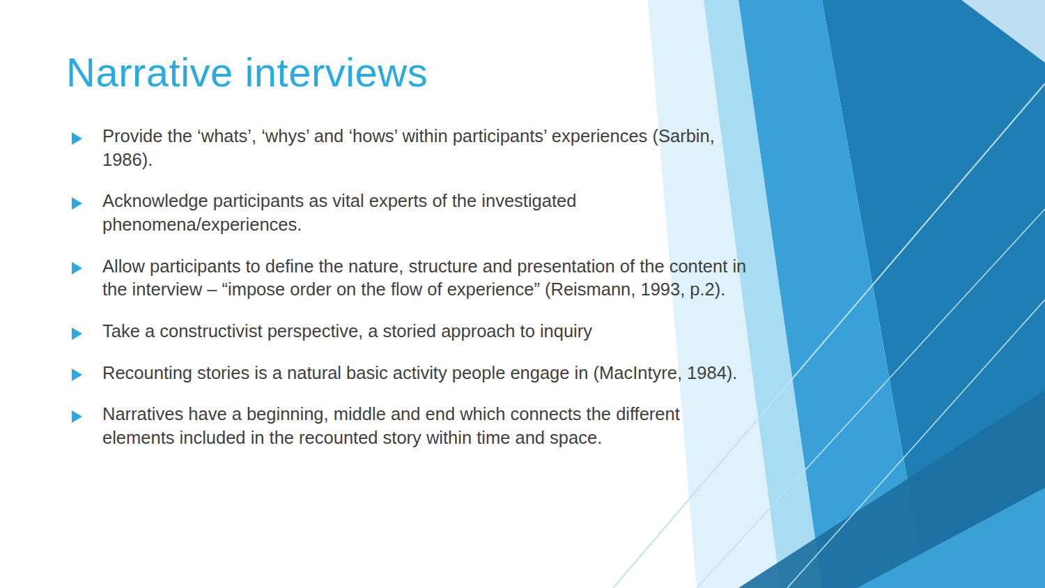Narrative interviews
Provide the ‘whats’, ‘whys’ and ‘hows’ within participants’ experiences (Sarbin, 1986).
Acknowledge participants as vital experts of the investigated phenomena/experiences.
Allow participants to define the nature, structure and presentation of the content in the interview – “impose order on the flow of experience” (Reismann, 1993, p.2).
Take a constructivist perspective, a storied approach to inquiry
Recounting stories is a natural basic activity people engage in (MacIntyre, 1984).
Narratives have a beginning, middle and end which connects the different elements included in the recounted story within time and space.